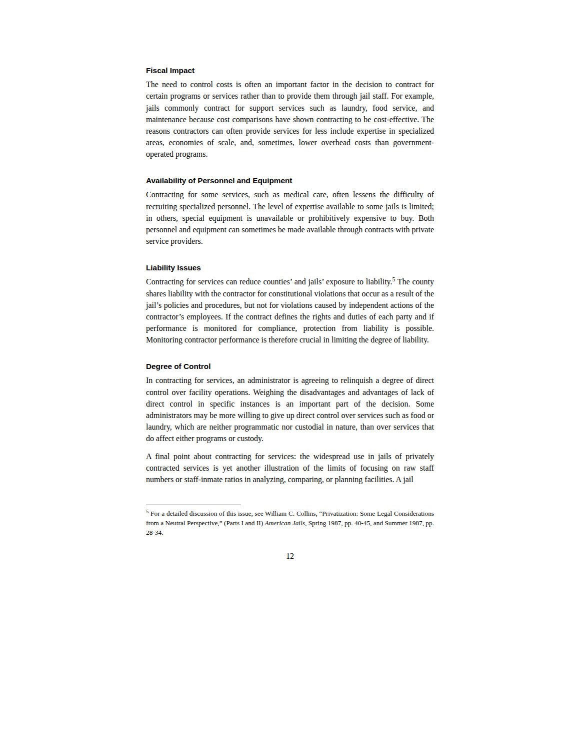Fiscal Impact
The need to control costs is often an important factor in the decision to contract for certain programs or services rather than to provide them through jail staff. For example, jails commonly contract for support services such as laundry, food service, and maintenance because cost comparisons have shown contracting to be cost-effective. The reasons contractors can often provide services for less include expertise in specialized areas, economies of scale, and, sometimes, lower overhead costs than government-operated programs.
Availability of Personnel and Equipment
Contracting for some services, such as medical care, often lessens the difficulty of recruiting specialized personnel. The level of expertise available to some jails is limited; in others, special equipment is unavailable or prohibitively expensive to buy. Both personnel and equipment can sometimes be made available through contracts with private service providers.
Liability Issues
Contracting for services can reduce counties’ and jails’ exposure to liability.5 The county shares liability with the contractor for constitutional violations that occur as a result of the jail’s policies and procedures, but not for violations caused by independent actions of the contractor’s employees. If the contract defines the rights and duties of each party and if performance is monitored for compliance, protection from liability is possible. Monitoring contractor performance is therefore crucial in limiting the degree of liability.
Degree of Control
In contracting for services, an administrator is agreeing to relinquish a degree of direct control over facility operations. Weighing the disadvantages and advantages of lack of direct control in specific instances is an important part of the decision. Some administrators may be more willing to give up direct control over services such as food or laundry, which are neither programmatic nor custodial in nature, than over services that do affect either programs or custody.
A final point about contracting for services: the widespread use in jails of privately contracted services is yet another illustration of the limits of focusing on raw staff numbers or staff-inmate ratios in analyzing, comparing, or planning facilities. A jail
5 For a detailed discussion of this issue, see William C. Collins, “Privatization: Some Legal Considerations from a Neutral Perspective,” (Parts I and II) American Jails, Spring 1987, pp. 40-45, and Summer 1987, pp. 28-34.
12